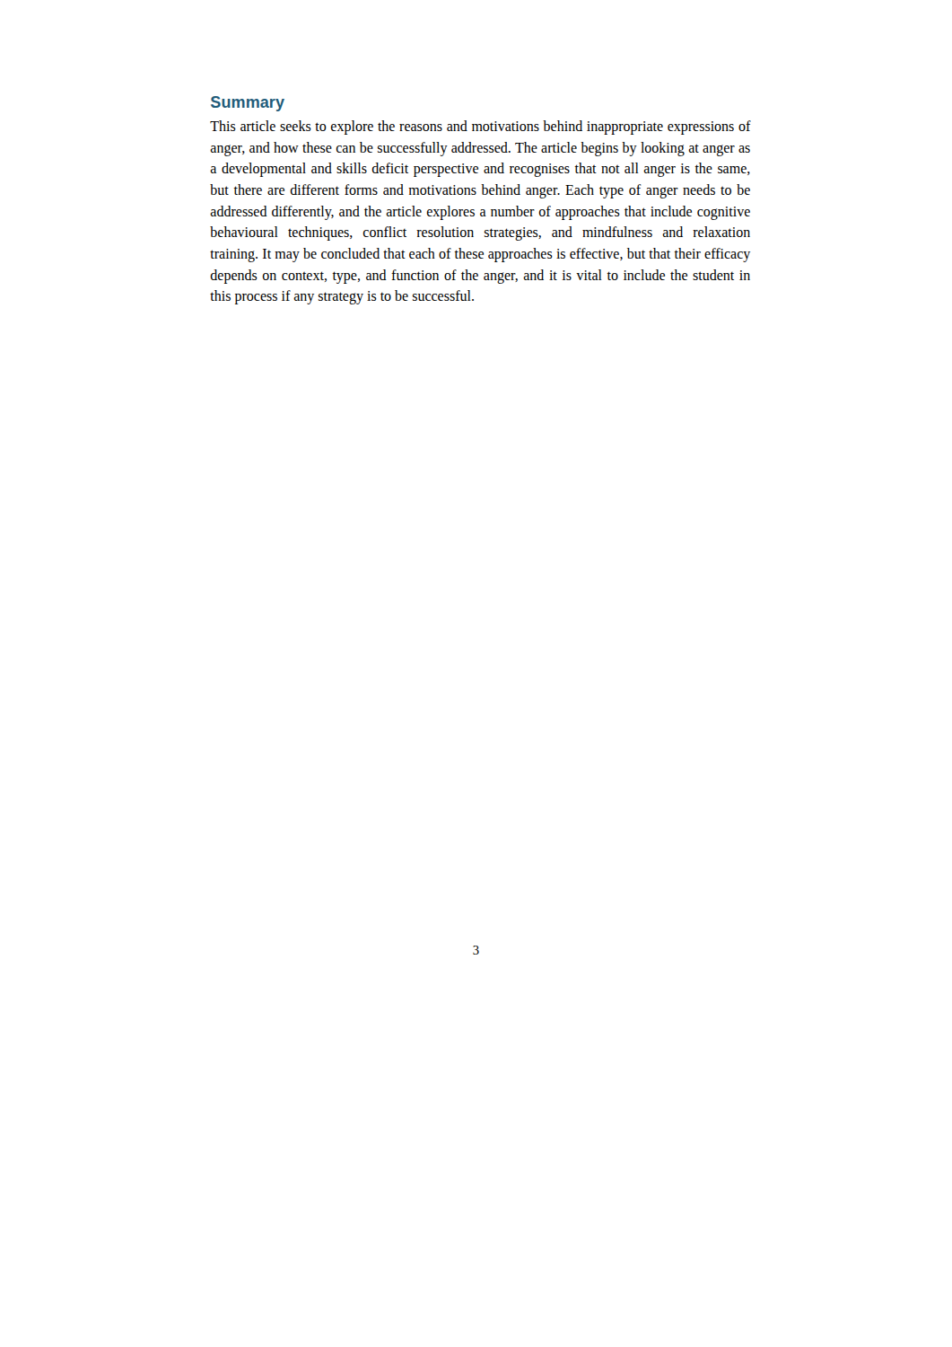Summary
This article seeks to explore the reasons and motivations behind inappropriate expressions of anger, and how these can be successfully addressed. The article begins by looking at anger as a developmental and skills deficit perspective and recognises that not all anger is the same, but there are different forms and motivations behind anger. Each type of anger needs to be addressed differently, and the article explores a number of approaches that include cognitive behavioural techniques, conflict resolution strategies, and mindfulness and relaxation training. It may be concluded that each of these approaches is effective, but that their efficacy depends on context, type, and function of the anger, and it is vital to include the student in this process if any strategy is to be successful.
3